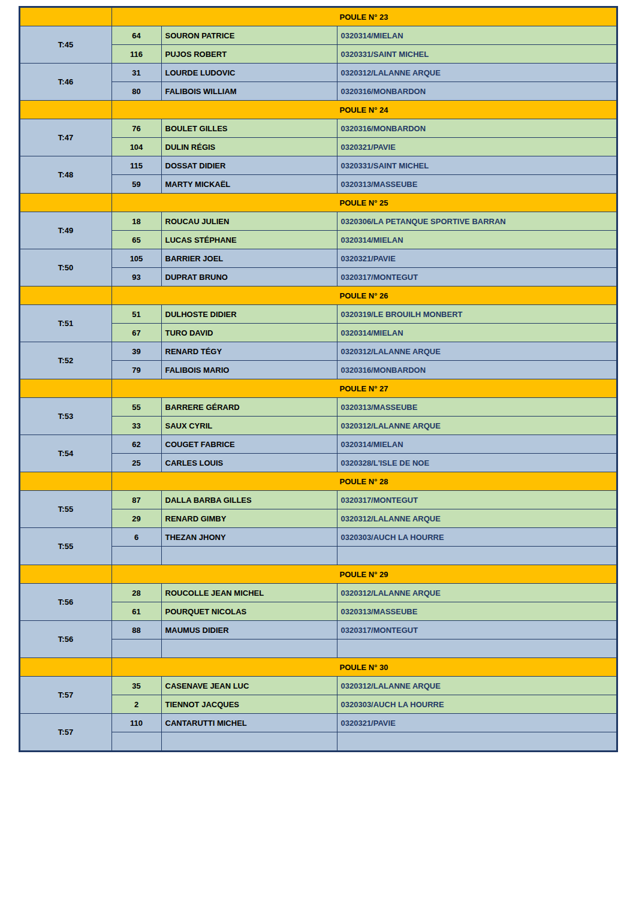| | POULE N° 23 |
| T:45 | 64 | SOURON PATRICE | 0320314/MIELAN |
| 116 | PUJOS ROBERT | 0320331/SAINT MICHEL |
| T:46 | 31 | LOURDE LUDOVIC | 0320312/LALANNE ARQUE |
| 80 | FALIBOIS WILLIAM | 0320316/MONBARDON |
| | POULE N° 24 |
| T:47 | 76 | BOULET GILLES | 0320316/MONBARDON |
| 104 | DULIN RÉGIS | 0320321/PAVIE |
| T:48 | 115 | DOSSAT DIDIER | 0320331/SAINT MICHEL |
| 59 | MARTY MICKAËL | 0320313/MASSEUBE |
| | POULE N° 25 |
| T:49 | 18 | ROUCAU JULIEN | 0320306/LA PETANQUE SPORTIVE BARRAN |
| 65 | LUCAS STÉPHANE | 0320314/MIELAN |
| T:50 | 105 | BARRIER JOEL | 0320321/PAVIE |
| 93 | DUPRAT BRUNO | 0320317/MONTEGUT |
| | POULE N° 26 |
| T:51 | 51 | DULHOSTE DIDIER | 0320319/LE BROUILH MONBERT |
| 67 | TURO DAVID | 0320314/MIELAN |
| T:52 | 39 | RENARD TÉGY | 0320312/LALANNE ARQUE |
| 79 | FALIBOIS MARIO | 0320316/MONBARDON |
| | POULE N° 27 |
| T:53 | 55 | BARRERE GÉRARD | 0320313/MASSEUBE |
| 33 | SAUX CYRIL | 0320312/LALANNE ARQUE |
| T:54 | 62 | COUGET FABRICE | 0320314/MIELAN |
| 25 | CARLES LOUIS | 0320328/L'ISLE DE NOE |
| | POULE N° 28 |
| T:55 | 87 | DALLA BARBA GILLES | 0320317/MONTEGUT |
| 29 | RENARD GIMBY | 0320312/LALANNE ARQUE |
| T:55 | 6 | THEZAN JHONY | 0320303/AUCH LA HOURRE |
| | POULE N° 29 |
| T:56 | 28 | ROUCOLLE JEAN MICHEL | 0320312/LALANNE ARQUE |
| 61 | POURQUET NICOLAS | 0320313/MASSEUBE |
| T:56 | 88 | MAUMUS DIDIER | 0320317/MONTEGUT |
| | POULE N° 30 |
| T:57 | 35 | CASENAVE JEAN LUC | 0320312/LALANNE ARQUE |
| 2 | TIENNOT JACQUES | 0320303/AUCH LA HOURRE |
| T:57 | 110 | CANTARUTTI MICHEL | 0320321/PAVIE |